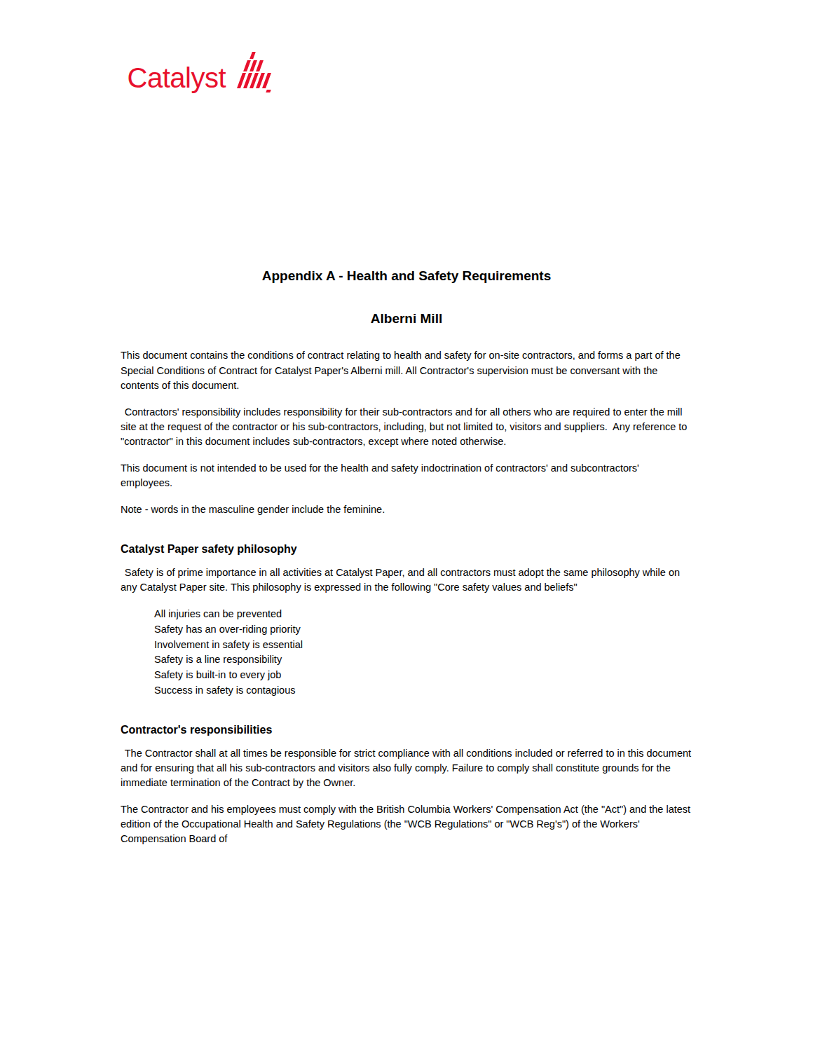Catalyst
Appendix A - Health and Safety Requirements
Alberni Mill
This document contains the conditions of contract relating to health and safety for on-site contractors, and forms a part of the Special Conditions of Contract for Catalyst Paper's Alberni mill. All Contractor's supervision must be conversant with the contents of this document.
Contractors' responsibility includes responsibility for their sub-contractors and for all others who are required to enter the mill site at the request of the contractor or his sub-contractors, including, but not limited to, visitors and suppliers. Any reference to "contractor" in this document includes sub-contractors, except where noted otherwise.
This document is not intended to be used for the health and safety indoctrination of contractors' and subcontractors' employees.
Note - words in the masculine gender include the feminine.
Catalyst Paper safety philosophy
Safety is of prime importance in all activities at Catalyst Paper, and all contractors must adopt the same philosophy while on any Catalyst Paper site. This philosophy is expressed in the following "Core safety values and beliefs"
All injuries can be prevented
Safety has an over-riding priority
Involvement in safety is essential
Safety is a line responsibility
Safety is built-in to every job
Success in safety is contagious
Contractor's responsibilities
The Contractor shall at all times be responsible for strict compliance with all conditions included or referred to in this document and for ensuring that all his sub-contractors and visitors also fully comply. Failure to comply shall constitute grounds for the immediate termination of the Contract by the Owner.
The Contractor and his employees must comply with the British Columbia Workers' Compensation Act (the "Act") and the latest edition of the Occupational Health and Safety Regulations (the "WCB Regulations" or "WCB Reg's") of the Workers' Compensation Board of